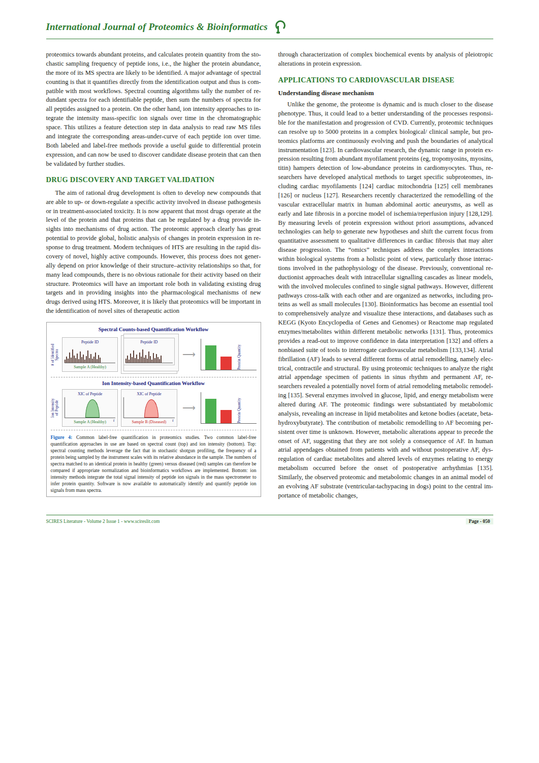International Journal of Proteomics & Bioinformatics
proteomics towards abundant proteins, and calculates protein quantity from the stochastic sampling frequency of peptide ions, i.e., the higher the protein abundance, the more of its MS spectra are likely to be identified. A major advantage of spectral counting is that it quantifies directly from the identification output and thus is compatible with most workflows. Spectral counting algorithms tally the number of redundant spectra for each identifiable peptide, then sum the numbers of spectra for all peptides assigned to a protein. On the other hand, ion intensity approaches to integrate the intensity mass-specific ion signals over time in the chromatographic space. This utilizes a feature detection step in data analysis to read raw MS files and integrate the corresponding areas-under-curve of each peptide ion over time. Both labeled and label-free methods provide a useful guide to differential protein expression, and can now be used to discover candidate disease protein that can then be validated by further studies.
Drug discovery and target validation
The aim of rational drug development is often to develop new compounds that are able to up- or down-regulate a specific activity involved in disease pathogenesis or in treatment-associated toxicity. It is now apparent that most drugs operate at the level of the protein and that proteins that can be regulated by a drug provide insights into mechanisms of drug action. The proteomic approach clearly has great potential to provide global, holistic analysis of changes in protein expression in response to drug treatment. Modern techniques of HTS are resulting in the rapid discovery of novel, highly active compounds. However, this process does not generally depend on prior knowledge of their structure–activity relationships so that, for many lead compounds, there is no obvious rationale for their activity based on their structure. Proteomics will have an important role both in validating existing drug targets and in providing insights into the pharmacological mechanisms of new drugs derived using HTS. Moreover, it is likely that proteomics will be important in the identification of novel sites of therapeutic action
Spectral Counts-based Quantification Workflow
# of Identified
Spectra
Peptide ID
Sample A (Healthy)
Peptide ID
Sample B (Diseased)
⟶
Protein Quantity
Ion Intensity-based Quantification Workflow
Ion Intensity
of Peptide
XIC of Peptide
t
Sample A (Healthy)
XIC of Peptide
t
Sample B (Diseased)
⟶
Protein Quantity
Figure 4: Common label-free quantification in proteomics studies. Two common label-free quantification approaches in use are based on spectral count (top) and ion intensity (bottom). Top: spectral counting methods leverage the fact that in stochastic shotgun profiling, the frequency of a protein being sampled by the instrument scales with its relative abundance in the sample. The numbers of spectra matched to an identical protein in healthy (green) versus diseased (red) samples can therefore be compared if appropriate normalization and bioinformatics workflows are implemented. Bottom: ion intensity methods integrate the total signal intensity of peptide ion signals in the mass spectrometer to infer protein quantity. Software is now available to automatically identify and quantify peptide ion signals from mass spectra.
through characterization of complex biochemical events by analysis of pleiotropic alterations in protein expression.
Applications to cardiovascular disease
Understanding disease mechanism
Unlike the genome, the proteome is dynamic and is much closer to the disease phenotype. Thus, it could lead to a better understanding of the processes responsible for the manifestation and progression of CVD. Currently, proteomic techniques can resolve up to 5000 proteins in a complex biological/ clinical sample, but proteomics platforms are continuously evolving and push the boundaries of analytical instrumentation [123]. In cardiovascular research, the dynamic range in protein expression resulting from abundant myofilament proteins (eg, tropomyosins, myosins, titin) hampers detection of low-abundance proteins in cardiomyocytes. Thus, researchers have developed analytical methods to target specific subproteomes, including cardiac myofilaments [124] cardiac mitochondria [125] cell membranes [126] or nucleus [127]. Researchers recently characterized the remodelling of the vascular extracellular matrix in human abdominal aortic aneurysms, as well as early and late fibrosis in a porcine model of ischemia/reperfusion injury [128,129]. By measuring levels of protein expression without priori assumptions, advanced technologies can help to generate new hypotheses and shift the current focus from quantitative assessment to qualitative differences in cardiac fibrosis that may alter disease progression. The “omics” techniques address the complex interactions within biological systems from a holistic point of view, particularly those interactions involved in the pathophysiology of the disease. Previously, conventional reductionist approaches dealt with intracellular signalling cascades as linear models, with the involved molecules confined to single signal pathways. However, different pathways cross-talk with each other and are organized as networks, including proteins as well as small molecules [130]. Bioinformatics has become an essential tool to comprehensively analyze and visualize these interactions, and databases such as KEGG (Kyoto Encyclopedia of Genes and Genomes) or Reactome map regulated enzymes/metabolites within different metabolic networks [131]. Thus, proteomics provides a read-out to improve confidence in data interpretation [132] and offers a nonbiased suite of tools to interrogate cardiovascular metabolism [133,134]. Atrial fibrillation (AF) leads to several different forms of atrial remodelling, namely electrical, contractile and structural. By using proteomic techniques to analyze the right atrial appendage specimen of patients in sinus rhythm and permanent AF, researchers revealed a potentially novel form of atrial remodeling metabolic remodeling [135]. Several enzymes involved in glucose, lipid, and energy metabolism were altered during AF. The proteomic findings were substantiated by metabolomic analysis, revealing an increase in lipid metabolites and ketone bodies (acetate, beta-hydroxybutyrate). The contribution of metabolic remodelling to AF becoming persistent over time is unknown. However, metabolic alterations appear to precede the onset of AF, suggesting that they are not solely a consequence of AF. In human atrial appendages obtained from patients with and without postoperative AF, dysregulation of cardiac metabolites and altered levels of enzymes relating to energy metabolism occurred before the onset of postoperative arrhythmias [135]. Similarly, the observed proteomic and metabolomic changes in an animal model of an evolving AF substrate (ventricular-tachypacing in dogs) point to the central importance of metabolic changes,
SCIRES Literature - Volume 2 Issue 1 - www.scireslit.com
Page - 050